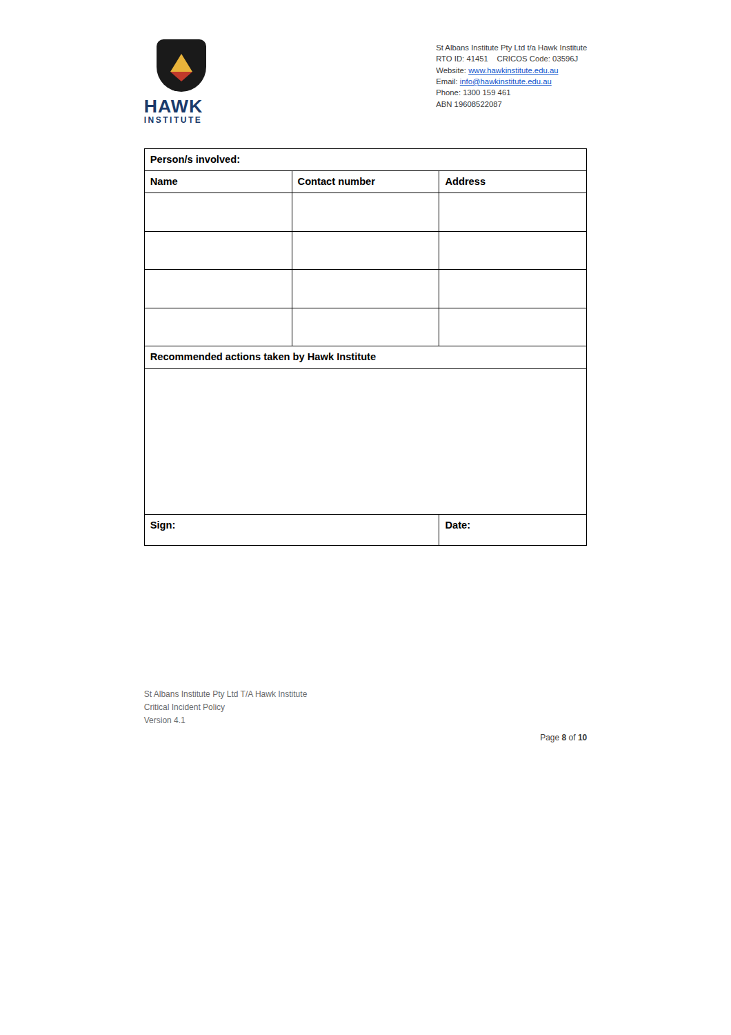HAWK INSTITUTE
St Albans Institute Pty Ltd t/a Hawk Institute
RTO ID: 41451 CRICOS Code: 03596J
Website: www.hawkinstitute.edu.au
Email: info@hawkinstitute.edu.au
Phone: 1300 159 461
ABN 19608522087
| Person/s involved: |
| Name | Contact number | Address |
| Recommended actions taken by Hawk Institute |
| Sign: | Date: |
St Albans Institute Pty Ltd T/A Hawk Institute
Critical Incident Policy
Version 4.1
Page 8 of 10